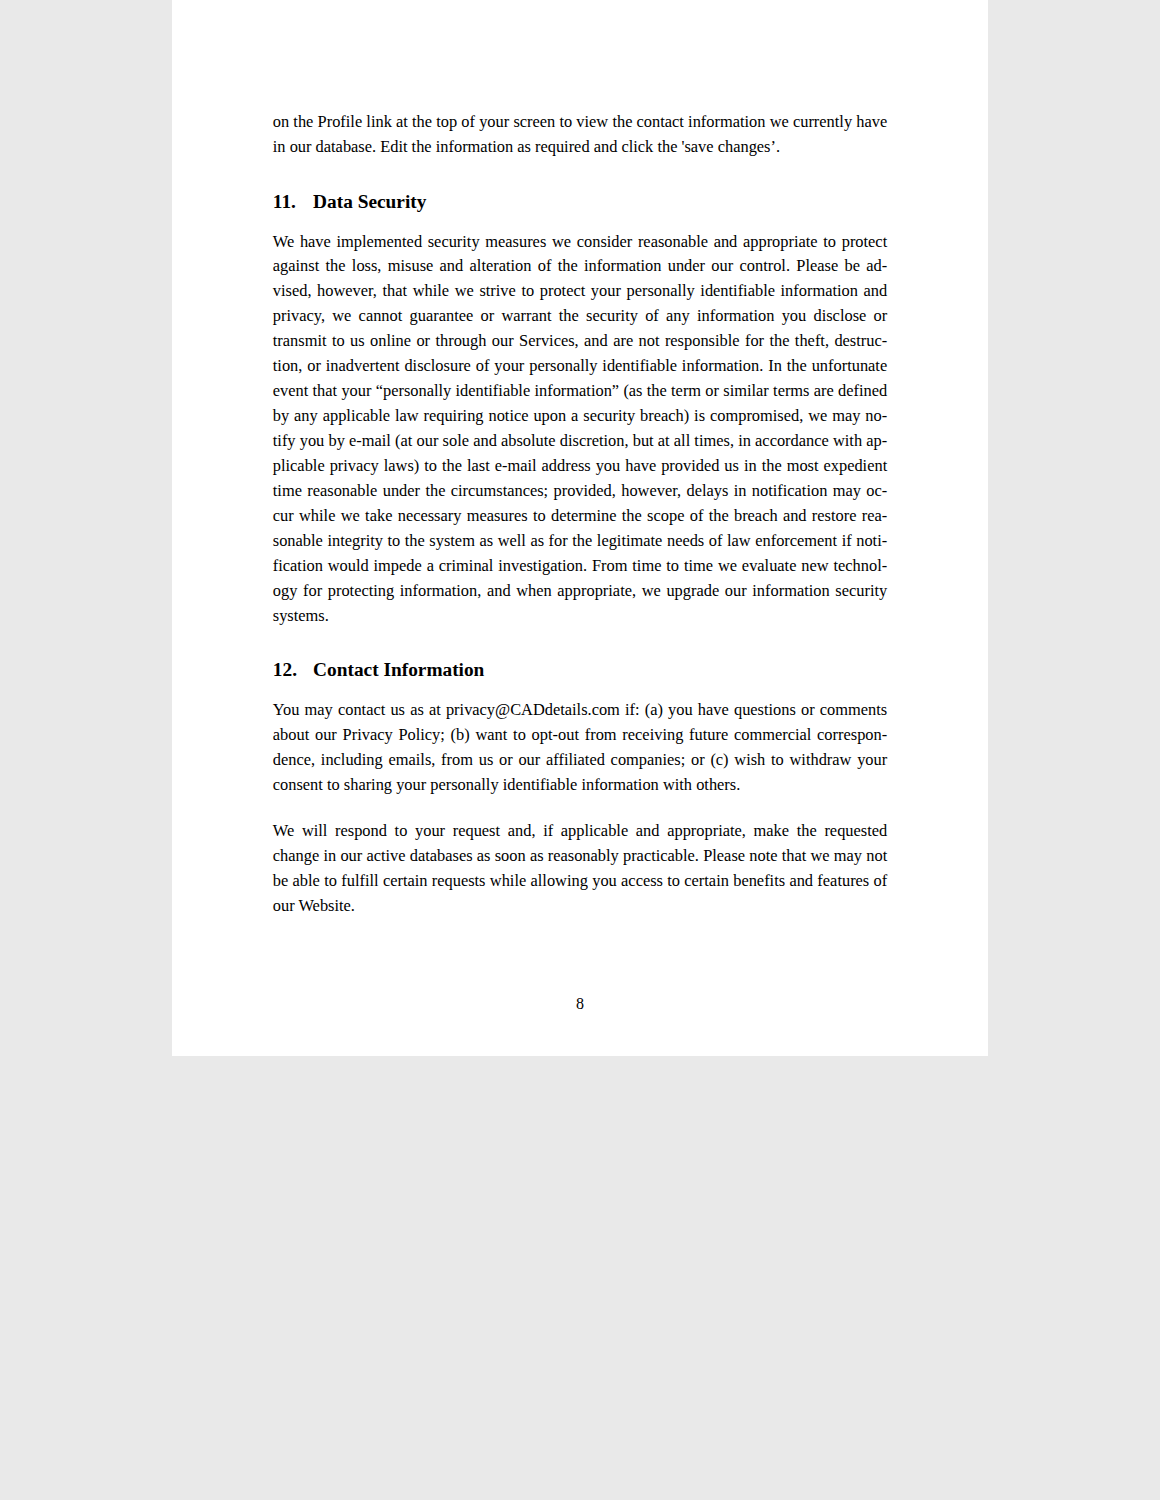on the Profile link at the top of your screen to view the contact information we currently have in our database. Edit the information as required and click the 'save changes’.
11. Data Security
We have implemented security measures we consider reasonable and appropriate to protect against the loss, misuse and alteration of the information under our control. Please be advised, however, that while we strive to protect your personally identifiable information and privacy, we cannot guarantee or warrant the security of any information you disclose or transmit to us online or through our Services, and are not responsible for the theft, destruction, or inadvertent disclosure of your personally identifiable information. In the unfortunate event that your “personally identifiable information” (as the term or similar terms are defined by any applicable law requiring notice upon a security breach) is compromised, we may notify you by e-mail (at our sole and absolute discretion, but at all times, in accordance with applicable privacy laws) to the last e-mail address you have provided us in the most expedient time reasonable under the circumstances; provided, however, delays in notification may occur while we take necessary measures to determine the scope of the breach and restore reasonable integrity to the system as well as for the legitimate needs of law enforcement if notification would impede a criminal investigation. From time to time we evaluate new technology for protecting information, and when appropriate, we upgrade our information security systems.
12. Contact Information
You may contact us as at privacy@CADdetails.com if: (a) you have questions or comments about our Privacy Policy; (b) want to opt-out from receiving future commercial correspondence, including emails, from us or our affiliated companies; or (c) wish to withdraw your consent to sharing your personally identifiable information with others.
We will respond to your request and, if applicable and appropriate, make the requested change in our active databases as soon as reasonably practicable. Please note that we may not be able to fulfill certain requests while allowing you access to certain benefits and features of our Website.
8